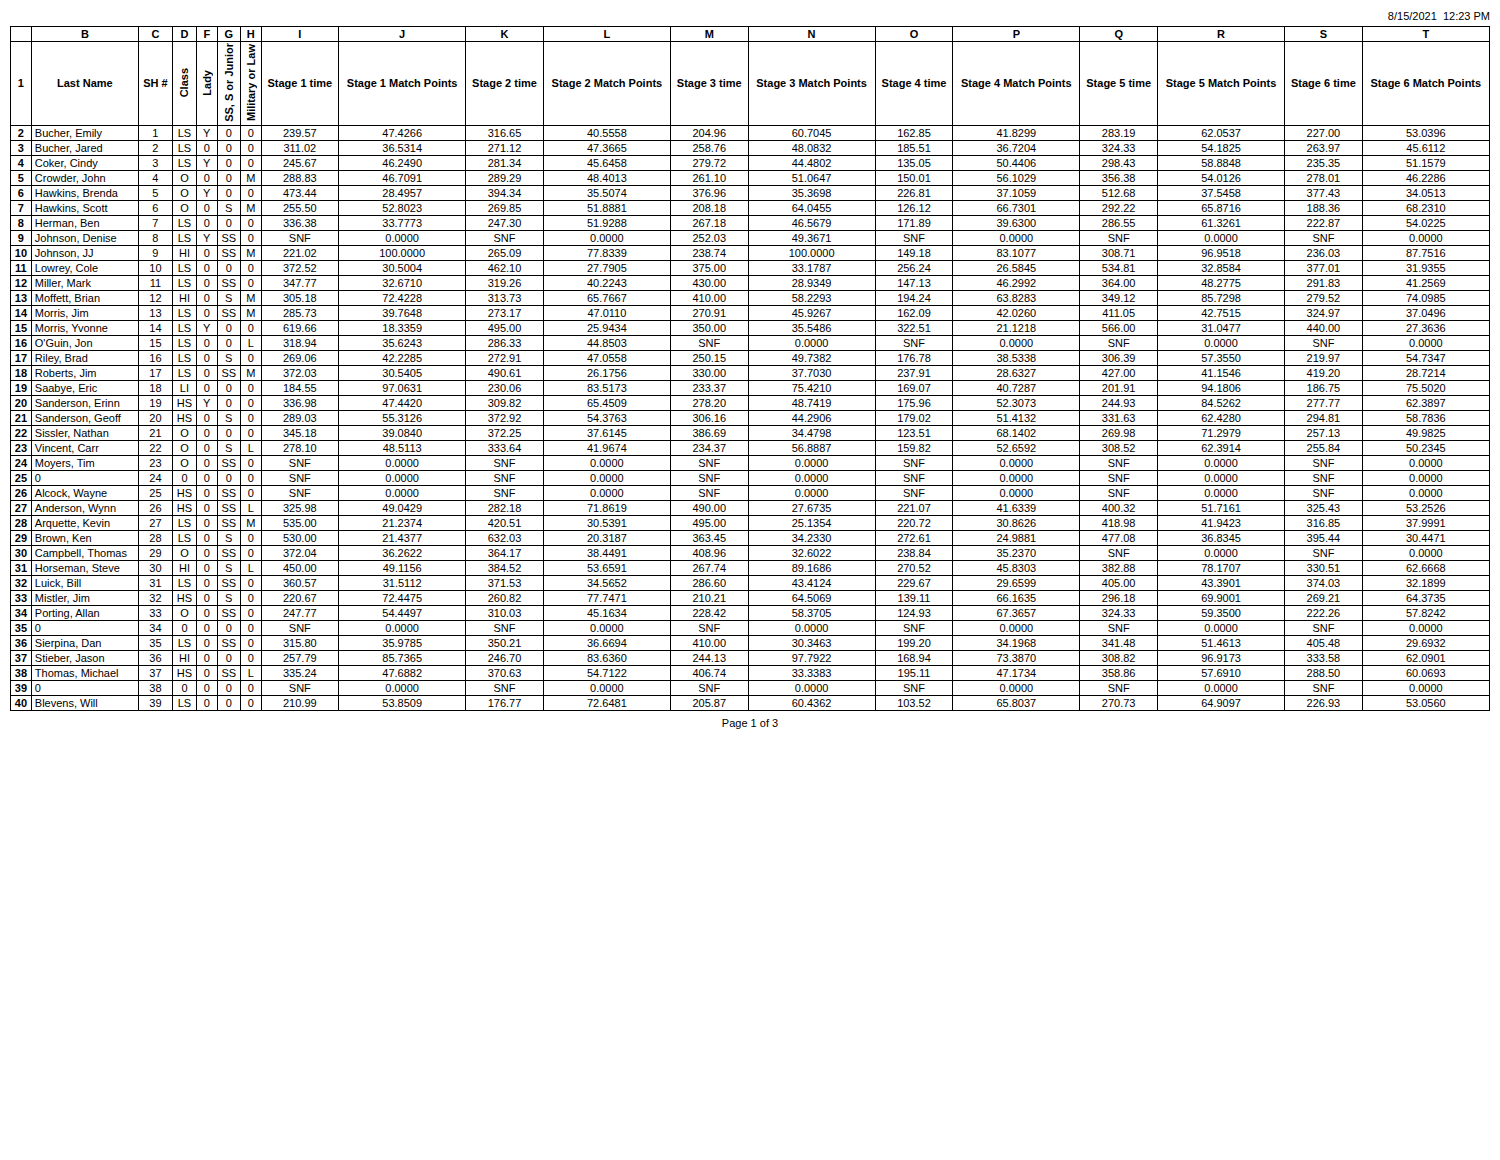8/15/2021 12:23 PM
| | B | C | D | F | G | H | I | J | K | L | M | N | O | P | Q | R | S | T |
| --- | --- | --- | --- | --- | --- | --- | --- | --- | --- | --- | --- | --- | --- | --- | --- | --- | --- | --- |
| 1 | Last Name | SH # | Class | Lady | SS, S or Junior | Military or Law | Stage 1 time | Stage 1 Match Points | Stage 2 time | Stage 2 Match Points | Stage 3 time | Stage 3 Match Points | Stage 4 time | Stage 4 Match Points | Stage 5 time | Stage 5 Match Points | Stage 6 time | Stage 6 Match Points |
| 2 | Bucher, Emily | 1 | LS | Y | 0 | 0 | 239.57 | 47.4266 | 316.65 | 40.5558 | 204.96 | 60.7045 | 162.85 | 41.8299 | 283.19 | 62.0537 | 227.00 | 53.0396 |
| 3 | Bucher, Jared | 2 | LS | 0 | 0 | 0 | 311.02 | 36.5314 | 271.12 | 47.3665 | 258.76 | 48.0832 | 185.51 | 36.7204 | 324.33 | 54.1825 | 263.97 | 45.6112 |
| 4 | Coker, Cindy | 3 | LS | Y | 0 | 0 | 245.67 | 46.2490 | 281.34 | 45.6458 | 279.72 | 44.4802 | 135.05 | 50.4406 | 298.43 | 58.8848 | 235.35 | 51.1579 |
| 5 | Crowder, John | 4 | O | 0 | 0 | M | 288.83 | 46.7091 | 289.29 | 48.4013 | 261.10 | 51.0647 | 150.01 | 56.1029 | 356.38 | 54.0126 | 278.01 | 46.2286 |
| 6 | Hawkins, Brenda | 5 | O | Y | 0 | 0 | 473.44 | 28.4957 | 394.34 | 35.5074 | 376.96 | 35.3698 | 226.81 | 37.1059 | 512.68 | 37.5458 | 377.43 | 34.0513 |
| 7 | Hawkins, Scott | 6 | O | 0 | S | M | 255.50 | 52.8023 | 269.85 | 51.8881 | 208.18 | 64.0455 | 126.12 | 66.7301 | 292.22 | 65.8716 | 188.36 | 68.2310 |
| 8 | Herman, Ben | 7 | LS | 0 | 0 | 0 | 336.38 | 33.7773 | 247.30 | 51.9288 | 267.18 | 46.5679 | 171.89 | 39.6300 | 286.55 | 61.3261 | 222.87 | 54.0225 |
| 9 | Johnson, Denise | 8 | LS | Y | SS | 0 | SNF | 0.0000 | SNF | 0.0000 | 252.03 | 49.3671 | SNF | 0.0000 | SNF | 0.0000 | SNF | 0.0000 |
| 10 | Johnson, JJ | 9 | HI | 0 | SS | M | 221.02 | 100.0000 | 265.09 | 77.8339 | 238.74 | 100.0000 | 149.18 | 83.1077 | 308.71 | 96.9518 | 236.03 | 87.7516 |
| 11 | Lowrey, Cole | 10 | LS | 0 | 0 | 0 | 372.52 | 30.5004 | 462.10 | 27.7905 | 375.00 | 33.1787 | 256.24 | 26.5845 | 534.81 | 32.8584 | 377.01 | 31.9355 |
| 12 | Miller, Mark | 11 | LS | 0 | SS | 0 | 347.77 | 32.6710 | 319.26 | 40.2243 | 430.00 | 28.9349 | 147.13 | 46.2992 | 364.00 | 48.2775 | 291.83 | 41.2569 |
| 13 | Moffett, Brian | 12 | HI | 0 | S | M | 305.18 | 72.4228 | 313.73 | 65.7667 | 410.00 | 58.2293 | 194.24 | 63.8283 | 349.12 | 85.7298 | 279.52 | 74.0985 |
| 14 | Morris, Jim | 13 | LS | 0 | SS | M | 285.73 | 39.7648 | 273.17 | 47.0110 | 270.91 | 45.9267 | 162.09 | 42.0260 | 411.05 | 42.7515 | 324.97 | 37.0496 |
| 15 | Morris, Yvonne | 14 | LS | Y | 0 | 0 | 619.66 | 18.3359 | 495.00 | 25.9434 | 350.00 | 35.5486 | 322.51 | 21.1218 | 566.00 | 31.0477 | 440.00 | 27.3636 |
| 16 | O'Guin, Jon | 15 | LS | 0 | 0 | L | 318.94 | 35.6243 | 286.33 | 44.8503 | SNF | 0.0000 | SNF | 0.0000 | SNF | 0.0000 | SNF | 0.0000 |
| 17 | Riley, Brad | 16 | LS | 0 | S | 0 | 269.06 | 42.2285 | 272.91 | 47.0558 | 250.15 | 49.7382 | 176.78 | 38.5338 | 306.39 | 57.3550 | 219.97 | 54.7347 |
| 18 | Roberts, Jim | 17 | LS | 0 | SS | M | 372.03 | 30.5405 | 490.61 | 26.1756 | 330.00 | 37.7030 | 237.91 | 28.6327 | 427.00 | 41.1546 | 419.20 | 28.7214 |
| 19 | Saabye, Eric | 18 | LI | 0 | 0 | 0 | 184.55 | 97.0631 | 230.06 | 83.5173 | 233.37 | 75.4210 | 169.07 | 40.7287 | 201.91 | 94.1806 | 186.75 | 75.5020 |
| 20 | Sanderson, Erinn | 19 | HS | Y | 0 | 0 | 336.98 | 47.4420 | 309.82 | 65.4509 | 278.20 | 48.7419 | 175.96 | 52.3073 | 244.93 | 84.5262 | 277.77 | 62.3897 |
| 21 | Sanderson, Geoff | 20 | HS | 0 | S | 0 | 289.03 | 55.3126 | 372.92 | 54.3763 | 306.16 | 44.2906 | 179.02 | 51.4132 | 331.63 | 62.4280 | 294.81 | 58.7836 |
| 22 | Sissler, Nathan | 21 | O | 0 | 0 | 0 | 345.18 | 39.0840 | 372.25 | 37.6145 | 386.69 | 34.4798 | 123.51 | 68.1402 | 269.98 | 71.2979 | 257.13 | 49.9825 |
| 23 | Vincent, Carr | 22 | O | 0 | S | L | 278.10 | 48.5113 | 333.64 | 41.9674 | 234.37 | 56.8887 | 159.82 | 52.6592 | 308.52 | 62.3914 | 255.84 | 50.2345 |
| 24 | Moyers, Tim | 23 | O | 0 | SS | 0 | SNF | 0.0000 | SNF | 0.0000 | SNF | 0.0000 | SNF | 0.0000 | SNF | 0.0000 | SNF | 0.0000 |
| 25 | 0 | 24 | 0 | 0 | 0 | 0 | SNF | 0.0000 | SNF | 0.0000 | SNF | 0.0000 | SNF | 0.0000 | SNF | 0.0000 | SNF | 0.0000 |
| 26 | Alcock, Wayne | 25 | HS | 0 | SS | 0 | SNF | 0.0000 | SNF | 0.0000 | SNF | 0.0000 | SNF | 0.0000 | SNF | 0.0000 | SNF | 0.0000 |
| 27 | Anderson, Wynn | 26 | HS | 0 | SS | L | 325.98 | 49.0429 | 282.18 | 71.8619 | 490.00 | 27.6735 | 221.07 | 41.6339 | 400.32 | 51.7161 | 325.43 | 53.2526 |
| 28 | Arquette, Kevin | 27 | LS | 0 | SS | M | 535.00 | 21.2374 | 420.51 | 30.5391 | 495.00 | 25.1354 | 220.72 | 30.8626 | 418.98 | 41.9423 | 316.85 | 37.9991 |
| 29 | Brown, Ken | 28 | LS | 0 | S | 0 | 530.00 | 21.4377 | 632.03 | 20.3187 | 363.45 | 34.2330 | 272.61 | 24.9881 | 477.08 | 36.8345 | 395.44 | 30.4471 |
| 30 | Campbell, Thomas | 29 | O | 0 | SS | 0 | 372.04 | 36.2622 | 364.17 | 38.4491 | 408.96 | 32.6022 | 238.84 | 35.2370 | SNF | 0.0000 | SNF | 0.0000 |
| 31 | Horseman, Steve | 30 | HI | 0 | S | L | 450.00 | 49.1156 | 384.52 | 53.6591 | 267.74 | 89.1686 | 270.52 | 45.8303 | 382.88 | 78.1707 | 330.51 | 62.6668 |
| 32 | Luick, Bill | 31 | LS | 0 | SS | 0 | 360.57 | 31.5112 | 371.53 | 34.5652 | 286.60 | 43.4124 | 229.67 | 29.6599 | 405.00 | 43.3901 | 374.03 | 32.1899 |
| 33 | Mistler, Jim | 32 | HS | 0 | S | 0 | 220.67 | 72.4475 | 260.82 | 77.7471 | 210.21 | 64.5069 | 139.11 | 66.1635 | 296.18 | 69.9001 | 269.21 | 64.3735 |
| 34 | Porting, Allan | 33 | O | 0 | SS | 0 | 247.77 | 54.4497 | 310.03 | 45.1634 | 228.42 | 58.3705 | 124.93 | 67.3657 | 324.33 | 59.3500 | 222.26 | 57.8242 |
| 35 | 0 | 34 | 0 | 0 | 0 | 0 | SNF | 0.0000 | SNF | 0.0000 | SNF | 0.0000 | SNF | 0.0000 | SNF | 0.0000 | SNF | 0.0000 |
| 36 | Sierpina, Dan | 35 | LS | 0 | SS | 0 | 315.80 | 35.9785 | 350.21 | 36.6694 | 410.00 | 30.3463 | 199.20 | 34.1968 | 341.48 | 51.4613 | 405.48 | 29.6932 |
| 37 | Stieber, Jason | 36 | HI | 0 | 0 | 0 | 257.79 | 85.7365 | 246.70 | 83.6360 | 244.13 | 97.7922 | 168.94 | 73.3870 | 308.82 | 96.9173 | 333.58 | 62.0901 |
| 38 | Thomas, Michael | 37 | HS | 0 | SS | L | 335.24 | 47.6882 | 370.63 | 54.7122 | 406.74 | 33.3383 | 195.11 | 47.1734 | 358.86 | 57.6910 | 288.50 | 60.0693 |
| 39 | 0 | 38 | 0 | 0 | 0 | 0 | SNF | 0.0000 | SNF | 0.0000 | SNF | 0.0000 | SNF | 0.0000 | SNF | 0.0000 | SNF | 0.0000 |
| 40 | Blevens, Will | 39 | LS | 0 | 0 | 0 | 210.99 | 53.8509 | 176.77 | 72.6481 | 205.87 | 60.4362 | 103.52 | 65.8037 | 270.73 | 64.9097 | 226.93 | 53.0560 |
Page 1 of 3